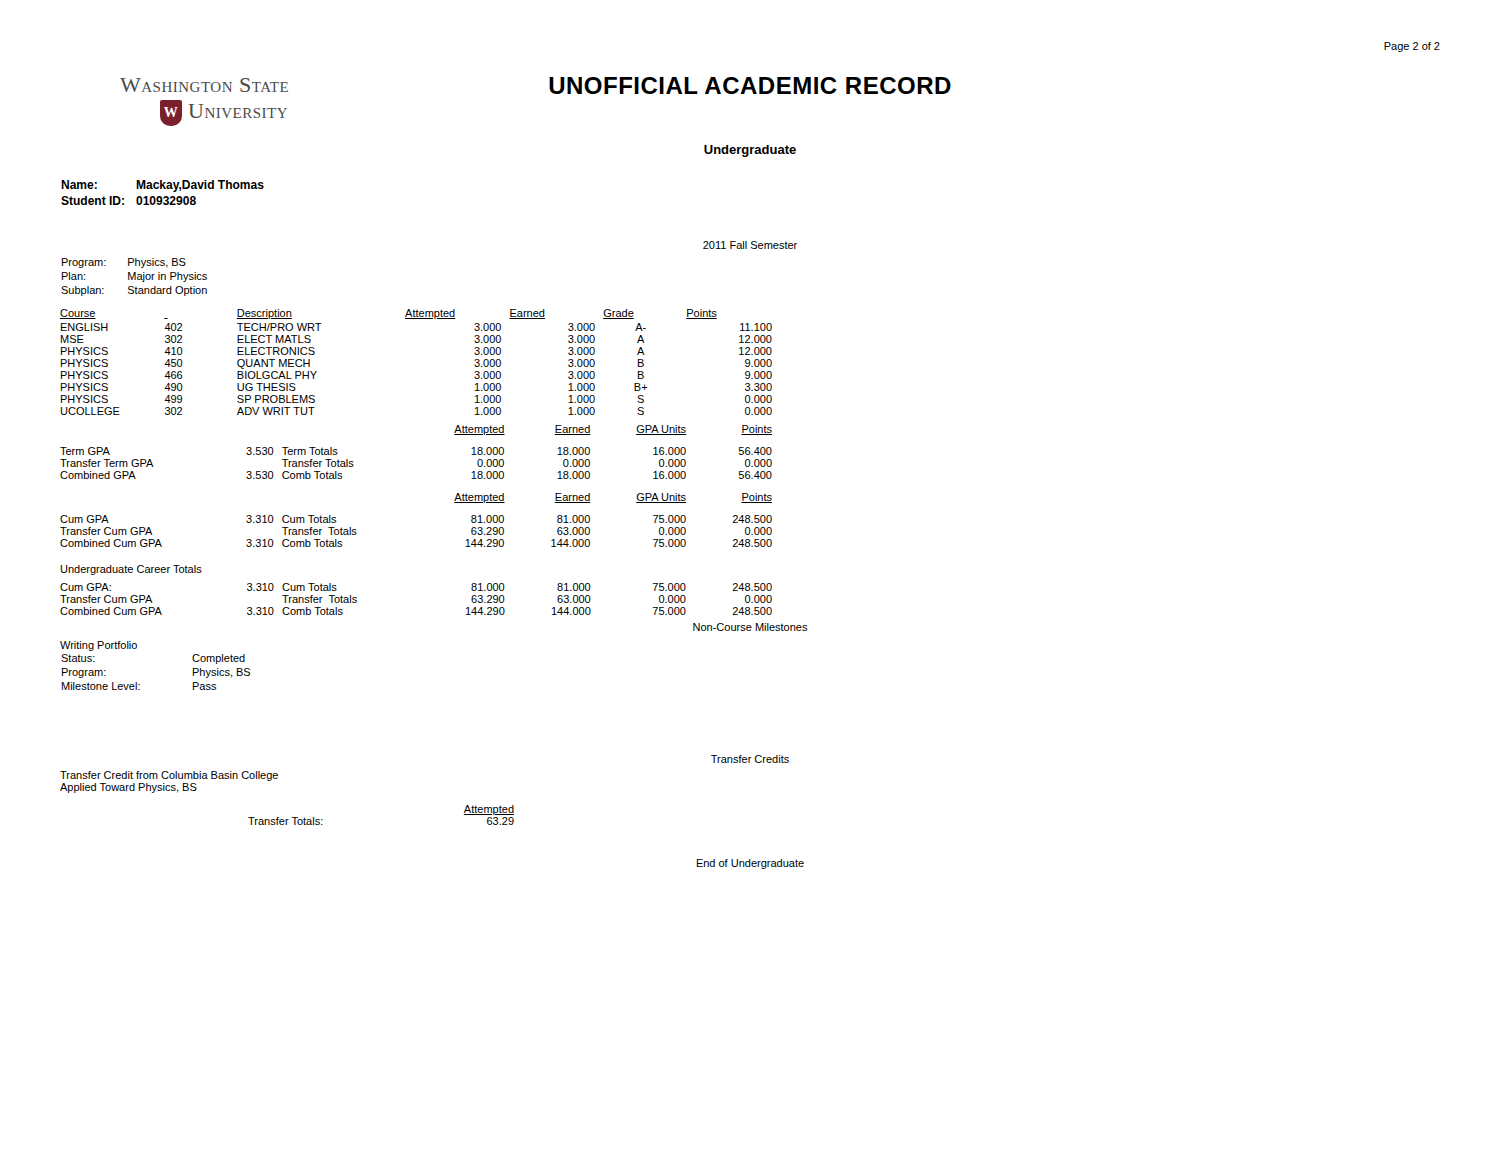Page 2 of 2
Washington State
WUniversity
UNOFFICIAL ACADEMIC RECORD
Undergraduate
| Name: | Mackay,David Thomas |
| Student ID: | 010932908 |
2011 Fall Semester
| Program: | Physics, BS |
| Plan: | Major in Physics |
| Subplan: | Standard Option |
| Course | | Description | Attempted | Earned | Grade | Points |
| --- | --- | --- | --- | --- | --- | --- |
| ENGLISH | 402 | TECH/PRO WRT | 3.000 | 3.000 | A- | 11.100 |
| MSE | 302 | ELECT MATLS | 3.000 | 3.000 | A | 12.000 |
| PHYSICS | 410 | ELECTRONICS | 3.000 | 3.000 | A | 12.000 |
| PHYSICS | 450 | QUANT MECH | 3.000 | 3.000 | B | 9.000 |
| PHYSICS | 466 | BIOLGCAL PHY | 3.000 | 3.000 | B | 9.000 |
| PHYSICS | 490 | UG THESIS | 1.000 | 1.000 | B+ | 3.300 |
| PHYSICS | 499 | SP PROBLEMS | 1.000 | 1.000 | S | 0.000 |
| UCOLLEGE | 302 | ADV WRIT TUT | 1.000 | 1.000 | S | 0.000 |
| | | | Attempted | Earned | GPA Units | Points |
| Term GPA | 3.530 | Term Totals | 18.000 | 18.000 | 16.000 | 56.400 |
| Transfer Term GPA | | Transfer Totals | 0.000 | 0.000 | 0.000 | 0.000 |
| Combined GPA | 3.530 | Comb Totals | 18.000 | 18.000 | 16.000 | 56.400 |
| | | | Attempted | Earned | GPA Units | Points |
| Cum GPA | 3.310 | Cum Totals | 81.000 | 81.000 | 75.000 | 248.500 |
| Transfer Cum GPA | | Transfer Totals | 63.290 | 63.000 | 0.000 | 0.000 |
| Combined Cum GPA | 3.310 | Comb Totals | 144.290 | 144.000 | 75.000 | 248.500 |
Undergraduate Career Totals
| Cum GPA: | 3.310 | Cum Totals | 81.000 | 81.000 | 75.000 | 248.500 |
| Transfer Cum GPA | | Transfer Totals | 63.290 | 63.000 | 0.000 | 0.000 |
| Combined Cum GPA | 3.310 | Comb Totals | 144.290 | 144.000 | 75.000 | 248.500 |
Non-Course Milestones
Writing Portfolio
| Status: | Completed |
| Program: | Physics, BS |
| Milestone Level: | Pass |
Transfer Credits
Transfer Credit from Columbia Basin College
Applied Toward Physics, BS
| | Attempted |
| Transfer Totals: | 63.29 |
End of Undergraduate